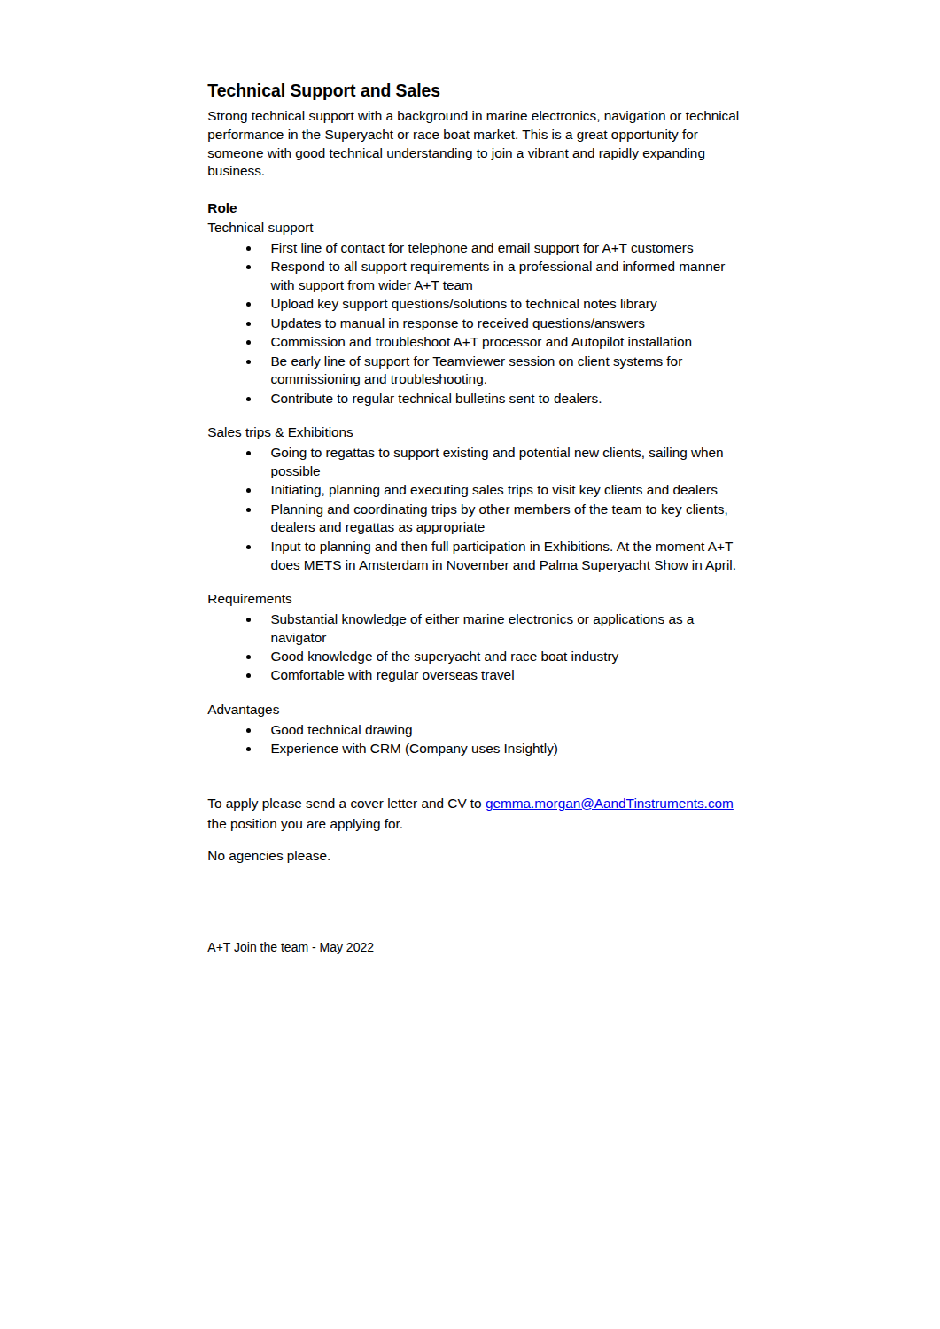Technical Support and Sales
Strong technical support with a background in marine electronics, navigation or technical performance in the Superyacht or race boat market. This is a great opportunity for someone with good technical understanding to join a vibrant and rapidly expanding business.
Role
Technical support
First line of contact for telephone and email support for A+T customers
Respond to all support requirements in a professional and informed manner with support from wider A+T team
Upload key support questions/solutions to technical notes library
Updates to manual in response to received questions/answers
Commission and troubleshoot A+T processor and Autopilot installation
Be early line of support for Teamviewer session on client systems for commissioning and troubleshooting.
Contribute to regular technical bulletins sent to dealers.
Sales trips & Exhibitions
Going to regattas to support existing and potential new clients, sailing when possible
Initiating, planning and executing sales trips to visit key clients and dealers
Planning and coordinating trips by other members of the team to key clients, dealers and regattas as appropriate
Input to planning and then full participation in Exhibitions. At the moment A+T does METS in Amsterdam in November and Palma Superyacht Show in April.
Requirements
Substantial knowledge of either marine electronics or applications as a navigator
Good knowledge of the superyacht and race boat industry
Comfortable with regular overseas travel
Advantages
Good technical drawing
Experience with CRM (Company uses Insightly)
To apply please send a cover letter and CV to gemma.morgan@AandTinstruments.com the position you are applying for.
No agencies please.
A+T Join the team - May 2022